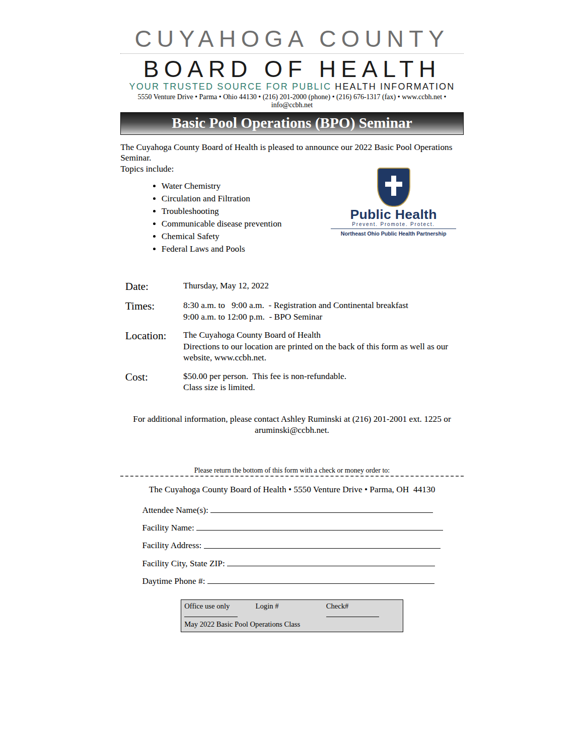CUYAHOGA COUNTY
BOARD OF HEALTH
YOUR TRUSTED SOURCE FOR PUBLIC HEALTH INFORMATION
5550 Venture Drive • Parma • Ohio 44130 • (216) 201-2000 (phone) • (216) 676-1317 (fax) • www.ccbh.net • info@ccbh.net
Basic Pool Operations (BPO) Seminar
The Cuyahoga County Board of Health is pleased to announce our 2022 Basic Pool Operations Seminar.
Topics include:
Public Health
Prevent. Promote. Protect.
Northeast Ohio Public Health Partnership
Water Chemistry
Circulation and Filtration
Troubleshooting
Communicable disease prevention
Chemical Safety
Federal Laws and Pools
| Date: | Thursday, May 12, 2022 |
| Times: | 8:30 a.m. to 9:00 a.m. - Registration and Continental breakfast 9:00 a.m. to 12:00 p.m. - BPO Seminar |
| Location: | The Cuyahoga County Board of Health Directions to our location are printed on the back of this form as well as our website, www.ccbh.net. |
| Cost: | $50.00 per person. This fee is non-refundable. Class size is limited. |
For additional information, please contact Ashley Ruminski at (216) 201-2001 ext. 1225 or
aruminski@ccbh.net.
Please return the bottom of this form with a check or money order to:
The Cuyahoga County Board of Health • 5550 Venture Drive • Parma, OH 44130
Attendee Name(s):
Facility Name:
Facility Address:
Facility City, State ZIP:
Daytime Phone #:
Office use only Login # Check#
May 2022 Basic Pool Operations Class